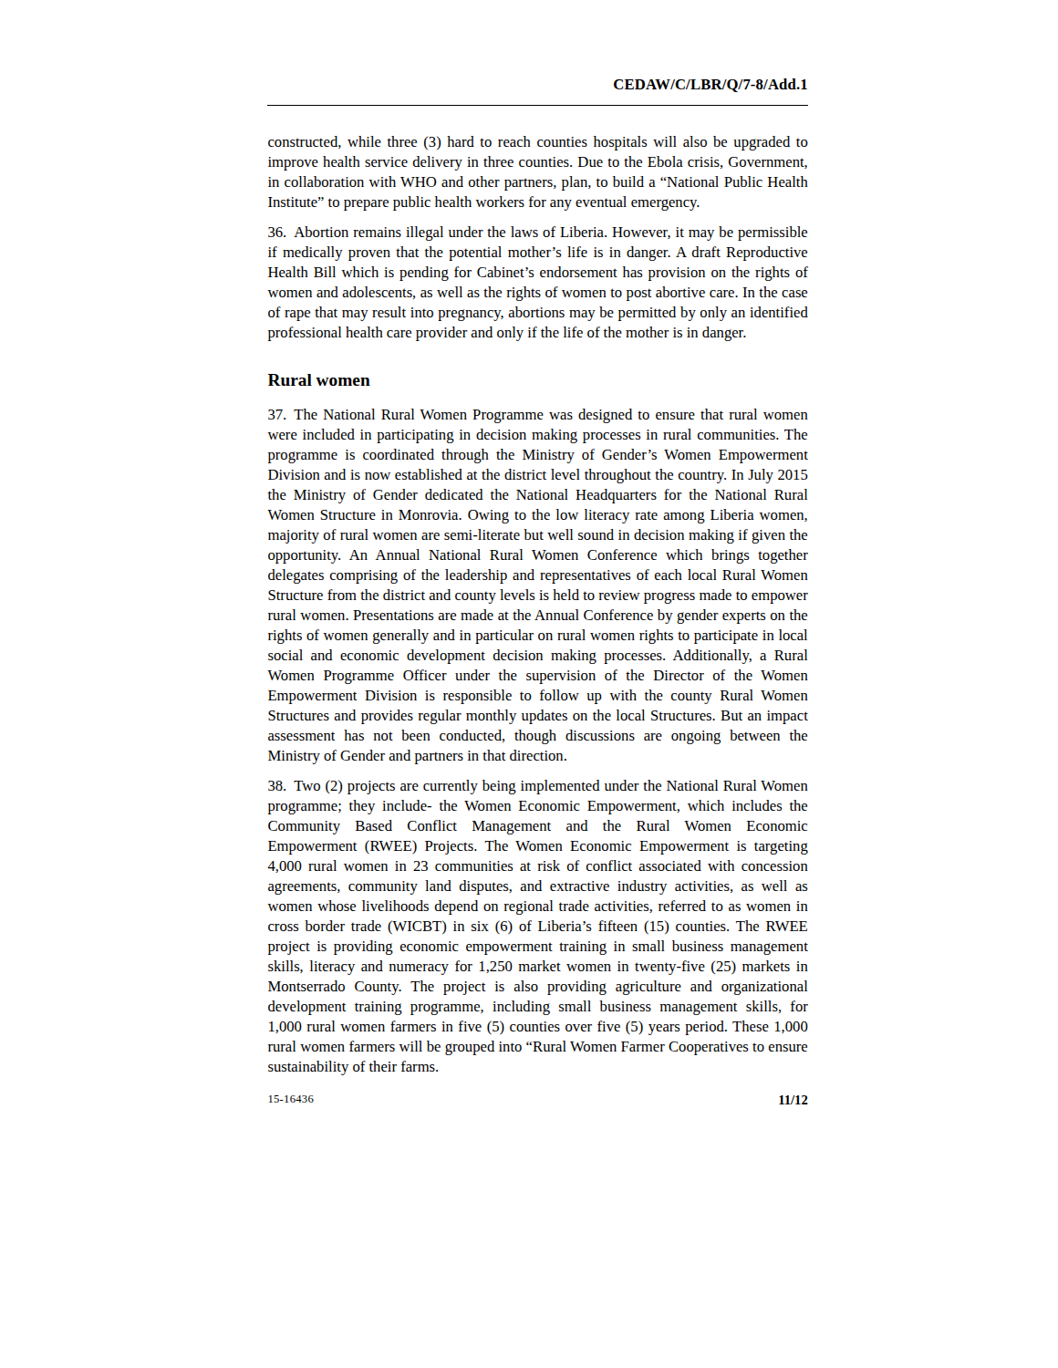CEDAW/C/LBR/Q/7-8/Add.1
constructed, while three (3) hard to reach counties hospitals will also be upgraded to improve health service delivery in three counties. Due to the Ebola crisis, Government, in collaboration with WHO and other partners, plan, to build a “National Public Health Institute” to prepare public health workers for any eventual emergency.
36. Abortion remains illegal under the laws of Liberia. However, it may be permissible if medically proven that the potential mother’s life is in danger. A draft Reproductive Health Bill which is pending for Cabinet’s endorsement has provision on the rights of women and adolescents, as well as the rights of women to post abortive care. In the case of rape that may result into pregnancy, abortions may be permitted by only an identified professional health care provider and only if the life of the mother is in danger.
Rural women
37. The National Rural Women Programme was designed to ensure that rural women were included in participating in decision making processes in rural communities. The programme is coordinated through the Ministry of Gender’s Women Empowerment Division and is now established at the district level throughout the country. In July 2015 the Ministry of Gender dedicated the National Headquarters for the National Rural Women Structure in Monrovia. Owing to the low literacy rate among Liberia women, majority of rural women are semi-literate but well sound in decision making if given the opportunity. An Annual National Rural Women Conference which brings together delegates comprising of the leadership and representatives of each local Rural Women Structure from the district and county levels is held to review progress made to empower rural women. Presentations are made at the Annual Conference by gender experts on the rights of women generally and in particular on rural women rights to participate in local social and economic development decision making processes. Additionally, a Rural Women Programme Officer under the supervision of the Director of the Women Empowerment Division is responsible to follow up with the county Rural Women Structures and provides regular monthly updates on the local Structures. But an impact assessment has not been conducted, though discussions are ongoing between the Ministry of Gender and partners in that direction.
38. Two (2) projects are currently being implemented under the National Rural Women programme; they include- the Women Economic Empowerment, which includes the Community Based Conflict Management and the Rural Women Economic Empowerment (RWEE) Projects. The Women Economic Empowerment is targeting 4,000 rural women in 23 communities at risk of conflict associated with concession agreements, community land disputes, and extractive industry activities, as well as women whose livelihoods depend on regional trade activities, referred to as women in cross border trade (WICBT) in six (6) of Liberia’s fifteen (15) counties. The RWEE project is providing economic empowerment training in small business management skills, literacy and numeracy for 1,250 market women in twenty-five (25) markets in Montserrado County. The project is also providing agriculture and organizational development training programme, including small business management skills, for 1,000 rural women farmers in five (5) counties over five (5) years period. These 1,000 rural women farmers will be grouped into “Rural Women Farmer Cooperatives to ensure sustainability of their farms.
15-16436 11/12